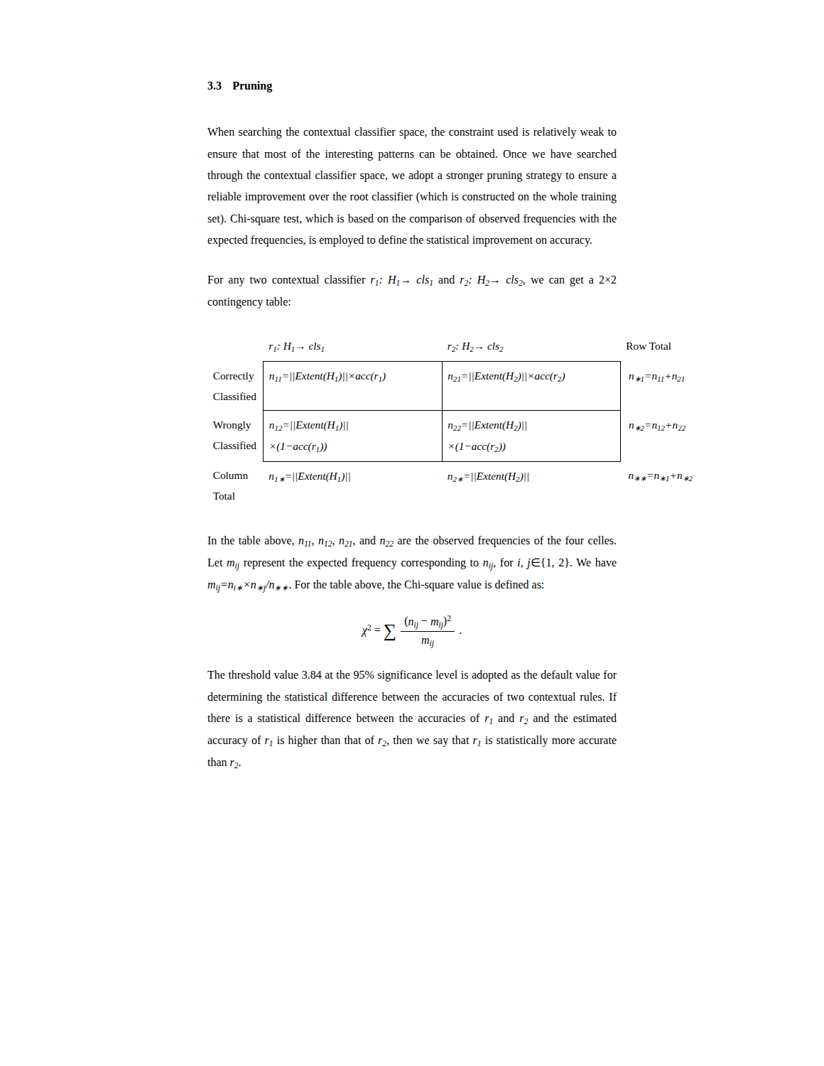3.3 Pruning
When searching the contextual classifier space, the constraint used is relatively weak to ensure that most of the interesting patterns can be obtained. Once we have searched through the contextual classifier space, we adopt a stronger pruning strategy to ensure a reliable improvement over the root classifier (which is constructed on the whole training set). Chi‑square test, which is based on the comparison of observed frequencies with the expected frequencies, is employed to define the statistical improvement on accuracy.
For any two contextual classifier r1: H1→ cls1 and r2: H2→ cls2, we can get a 2×2 contingency table:
| | r 1 : H 1 → cls 1 | r 2 : H 2 → cls 2 | Row Total |
| --- | --- | --- | --- |
| Correctly Classified | n 11 =//Extent(H 1 )//×acc(r 1 ) | n 21 =//Extent(H 2 )//×acc(r 2 ) | n ∗1 =n 11 +n 21 |
| Wrongly Classified | n 12 =//Extent(H 1 )// ×(1−acc(r 1 )) | n 22 =//Extent(H 2 )// ×(1−acc(r 2 )) | n ∗2 =n 12 +n 22 |
| Column Total | n 1∗ =//Extent(H 1 )// | n 2∗ =//Extent(H 2 )// | n ∗∗ =n ∗1 +n ∗2 |
In the table above, n11, n12, n21, and n22 are the observed frequencies of the four celles. Let mij represent the expected frequency corresponding to nij, for i, j∈{1, 2}. We have mij=ni∗×n∗j/n∗∗. For the table above, the Chi‑square value is defined as:
χ2 = ∑ (nij − mij)2 mij .
The threshold value 3.84 at the 95% significance level is adopted as the default value for determining the statistical difference between the accuracies of two contextual rules. If there is a statistical difference between the accuracies of r1 and r2 and the estimated accuracy of r1 is higher than that of r2, then we say that r1 is statistically more accurate than r2.